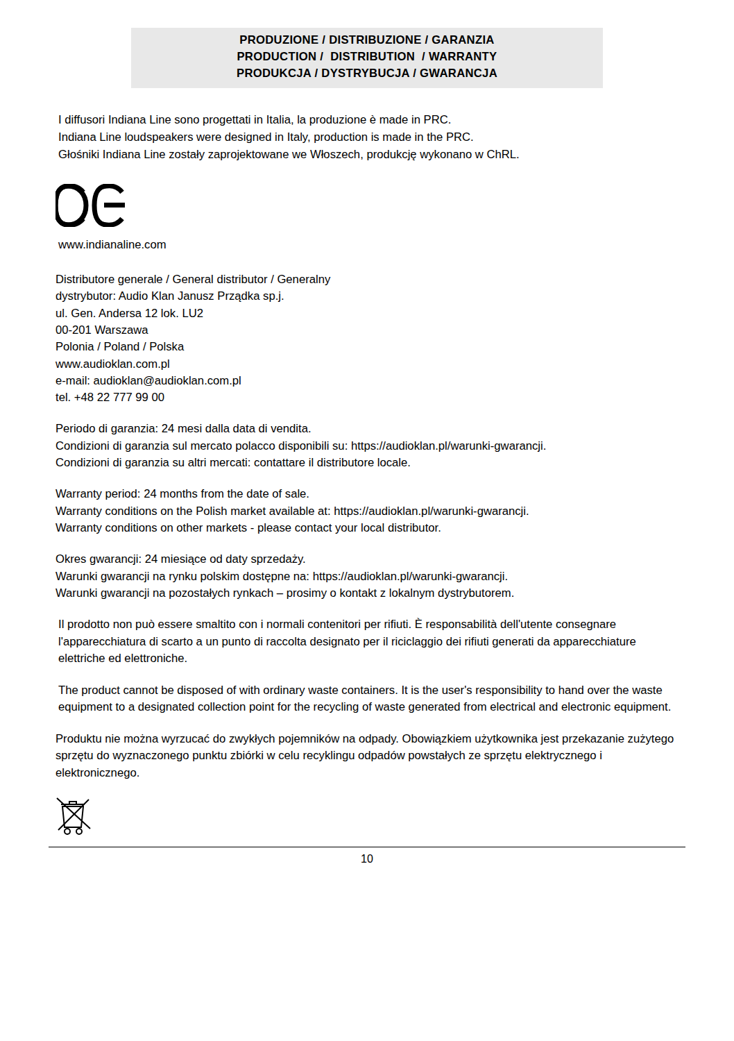PRODUZIONE / DISTRIBUZIONE / GARANZIA
PRODUCTION / DISTRIBUTION / WARRANTY
PRODUKCJA / DYSTRYBUCJA / GWARANCJA
I diffusori Indiana Line sono progettati in Italia, la produzione è made in PRC.
Indiana Line loudspeakers were designed in Italy, production is made in the PRC.
Głośniki Indiana Line zostały zaprojektowane we Włoszech, produkcję wykonano w ChRL.
www.indianaline.com
Distributore generale / General distributor / Generalny
dystrybutor: Audio Klan Janusz Prządka sp.j.
ul. Gen. Andersa 12 lok. LU2
00-201 Warszawa
Polonia / Poland / Polska
www.audioklan.com.pl
e-mail: audioklan@audioklan.com.pl
tel. +48 22 777 99 00
Periodo di garanzia: 24 mesi dalla data di vendita.
Condizioni di garanzia sul mercato polacco disponibili su: https://audioklan.pl/warunki-gwarancji.
Condizioni di garanzia su altri mercati: contattare il distributore locale.
Warranty period: 24 months from the date of sale.
Warranty conditions on the Polish market available at: https://audioklan.pl/warunki-gwarancji.
Warranty conditions on other markets - please contact your local distributor.
Okres gwarancji: 24 miesiące od daty sprzedaży.
Warunki gwarancji na rynku polskim dostępne na: https://audioklan.pl/warunki-gwarancji.
Warunki gwarancji na pozostałych rynkach – prosimy o kontakt z lokalnym dystrybutorem.
Il prodotto non può essere smaltito con i normali contenitori per rifiuti. È responsabilità dell'utente consegnare l'apparecchiatura di scarto a un punto di raccolta designato per il riciclaggio dei rifiuti generati da apparecchiature elettriche ed elettroniche.
The product cannot be disposed of with ordinary waste containers. It is the user's responsibility to hand over the waste equipment to a designated collection point for the recycling of waste generated from electrical and electronic equipment.
Produktu nie można wyrzucać do zwykłych pojemników na odpady. Obowiązkiem użytkownika jest przekazanie zużytego sprzętu do wyznaczonego punktu zbiórki w celu recyklingu odpadów powstałych ze sprzętu elektrycznego i elektronicznego.
10